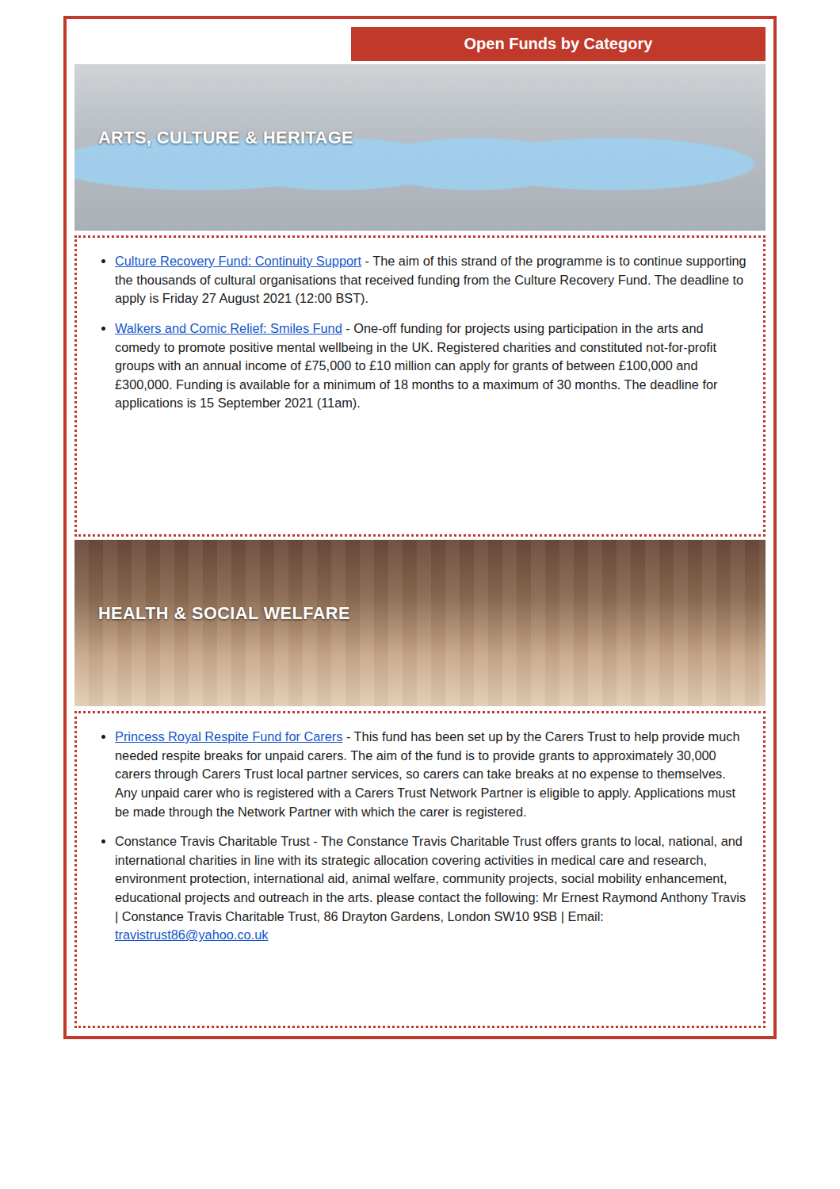Open Funds by Category
ARTS, CULTURE & HERITAGE
Culture Recovery Fund: Continuity Support - The aim of this strand of the programme is to continue supporting the thousands of cultural organisations that received funding from the Culture Recovery Fund. The deadline to apply is Friday 27 August 2021 (12:00 BST).
Walkers and Comic Relief: Smiles Fund - One-off funding for projects using participation in the arts and comedy to promote positive mental wellbeing in the UK. Registered charities and constituted not-for-profit groups with an annual income of £75,000 to £10 million can apply for grants of between £100,000 and £300,000. Funding is available for a minimum of 18 months to a maximum of 30 months. The deadline for applications is 15 September 2021 (11am).
HEALTH & SOCIAL WELFARE
Princess Royal Respite Fund for Carers - This fund has been set up by the Carers Trust to help provide much needed respite breaks for unpaid carers. The aim of the fund is to provide grants to approximately 30,000 carers through Carers Trust local partner services, so carers can take breaks at no expense to themselves. Any unpaid carer who is registered with a Carers Trust Network Partner is eligible to apply. Applications must be made through the Network Partner with which the carer is registered.
Constance Travis Charitable Trust - The Constance Travis Charitable Trust offers grants to local, national, and international charities in line with its strategic allocation covering activities in medical care and research, environment protection, international aid, animal welfare, community projects, social mobility enhancement, educational projects and outreach in the arts. please contact the following: Mr Ernest Raymond Anthony Travis | Constance Travis Charitable Trust, 86 Drayton Gardens, London SW10 9SB | Email: travistrust86@yahoo.co.uk